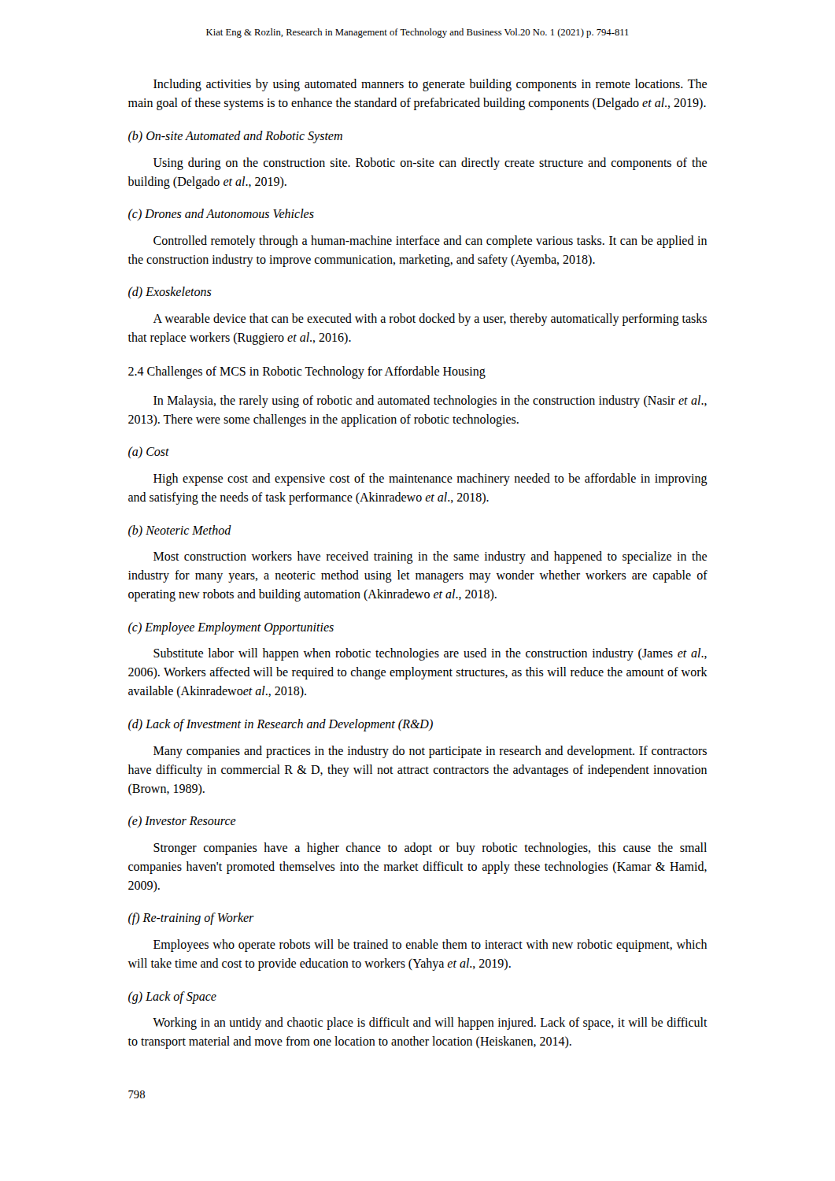Kiat Eng & Rozlin, Research in Management of Technology and Business Vol.20 No. 1 (2021) p. 794-811
Including activities by using automated manners to generate building components in remote locations. The main goal of these systems is to enhance the standard of prefabricated building components (Delgado et al., 2019).
(b) On-site Automated and Robotic System
Using during on the construction site. Robotic on-site can directly create structure and components of the building (Delgado et al., 2019).
(c) Drones and Autonomous Vehicles
Controlled remotely through a human-machine interface and can complete various tasks. It can be applied in the construction industry to improve communication, marketing, and safety (Ayemba, 2018).
(d) Exoskeletons
A wearable device that can be executed with a robot docked by a user, thereby automatically performing tasks that replace workers (Ruggiero et al., 2016).
2.4 Challenges of MCS in Robotic Technology for Affordable Housing
In Malaysia, the rarely using of robotic and automated technologies in the construction industry (Nasir et al., 2013). There were some challenges in the application of robotic technologies.
(a) Cost
High expense cost and expensive cost of the maintenance machinery needed to be affordable in improving and satisfying the needs of task performance (Akinradewo et al., 2018).
(b) Neoteric Method
Most construction workers have received training in the same industry and happened to specialize in the industry for many years, a neoteric method using let managers may wonder whether workers are capable of operating new robots and building automation (Akinradewo et al., 2018).
(c) Employee Employment Opportunities
Substitute labor will happen when robotic technologies are used in the construction industry (James et al., 2006). Workers affected will be required to change employment structures, as this will reduce the amount of work available (Akinradewoet al., 2018).
(d) Lack of Investment in Research and Development (R&D)
Many companies and practices in the industry do not participate in research and development. If contractors have difficulty in commercial R & D, they will not attract contractors the advantages of independent innovation (Brown, 1989).
(e) Investor Resource
Stronger companies have a higher chance to adopt or buy robotic technologies, this cause the small companies haven't promoted themselves into the market difficult to apply these technologies (Kamar & Hamid, 2009).
(f) Re-training of Worker
Employees who operate robots will be trained to enable them to interact with new robotic equipment, which will take time and cost to provide education to workers (Yahya et al., 2019).
(g) Lack of Space
Working in an untidy and chaotic place is difficult and will happen injured. Lack of space, it will be difficult to transport material and move from one location to another location (Heiskanen, 2014).
798